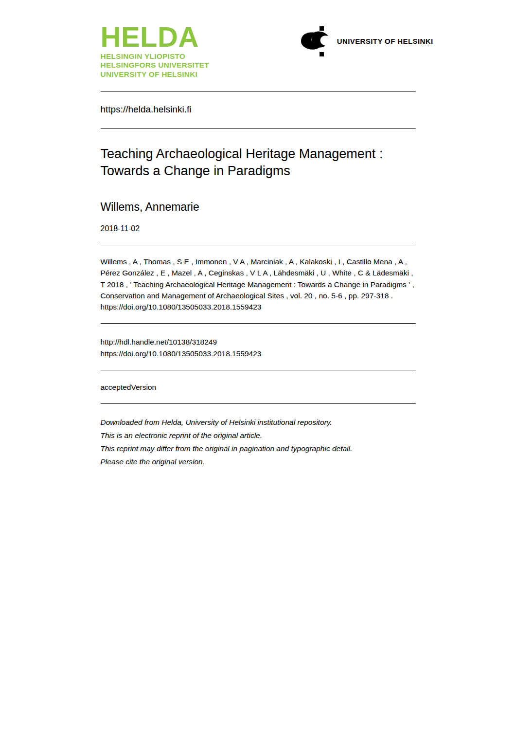HELDA
Helsingin yliopisto Helsingfors universitet University of Helsinki
UNIVERSITY OF HELSINKI
https://helda.helsinki.fi
Teaching Archaeological Heritage Management : Towards a Change in Paradigms
Willems, Annemarie
2018-11-02
Willems , A , Thomas , S E , Immonen , V A , Marciniak , A , Kalakoski , I , Castillo Mena , A , Pérez González , E , Mazel , A , Ceginskas , V L A , Lähdesmäki , U , White , C & Lädesmäki , T 2018 , ' Teaching Archaeological Heritage Management : Towards a Change in Paradigms ' , Conservation and Management of Archaeological Sites , vol. 20 , no. 5-6 , pp. 297-318 . https://doi.org/10.1080/13505033.2018.1559423
http://hdl.handle.net/10138/318249
https://doi.org/10.1080/13505033.2018.1559423
acceptedVersion
Downloaded from Helda, University of Helsinki institutional repository.
This is an electronic reprint of the original article.
This reprint may differ from the original in pagination and typographic detail.
Please cite the original version.